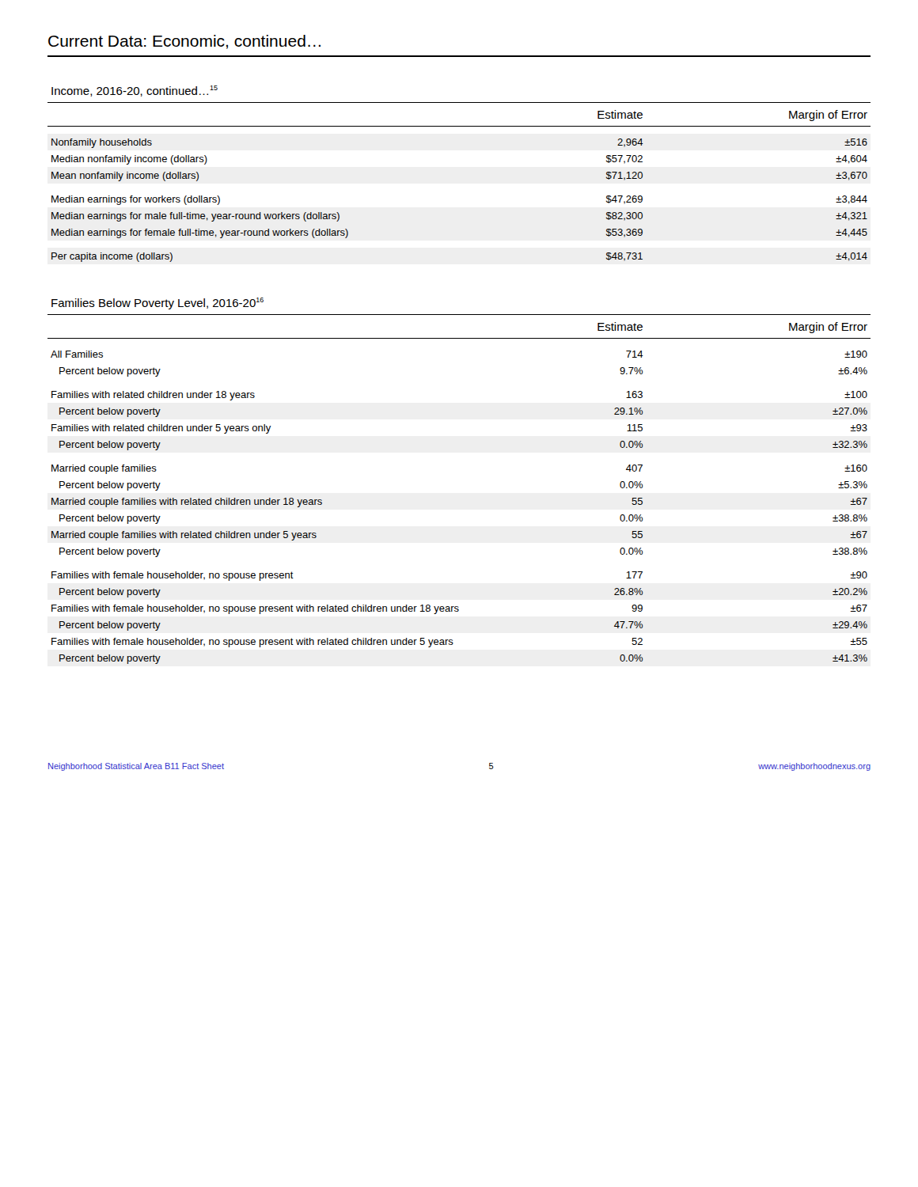Current Data: Economic, continued…
Income, 2016-20, continued… 15
| | Estimate | Margin of Error |
| --- | --- | --- |
| Nonfamily households | 2,964 | ±516 |
| Median nonfamily income (dollars) | $57,702 | ±4,604 |
| Mean nonfamily income (dollars) | $71,120 | ±3,670 |
| Median earnings for workers (dollars) | $47,269 | ±3,844 |
| Median earnings for male full-time, year-round workers (dollars) | $82,300 | ±4,321 |
| Median earnings for female full-time, year-round workers (dollars) | $53,369 | ±4,445 |
| Per capita income (dollars) | $48,731 | ±4,014 |
Families Below Poverty Level, 2016-20 16
| | Estimate | Margin of Error |
| --- | --- | --- |
| All Families | 714 | ±190 |
| Percent below poverty | 9.7% | ±6.4% |
| Families with related children under 18 years | 163 | ±100 |
| Percent below poverty | 29.1% | ±27.0% |
| Families with related children under 5 years only | 115 | ±93 |
| Percent below poverty | 0.0% | ±32.3% |
| Married couple families | 407 | ±160 |
| Percent below poverty | 0.0% | ±5.3% |
| Married couple families with related children under 18 years | 55 | ±67 |
| Percent below poverty | 0.0% | ±38.8% |
| Married couple families with related children under 5 years | 55 | ±67 |
| Percent below poverty | 0.0% | ±38.8% |
| Families with female householder, no spouse present | 177 | ±90 |
| Percent below poverty | 26.8% | ±20.2% |
| Families with female householder, no spouse present with related children under 18 years | 99 | ±67 |
| Percent below poverty | 47.7% | ±29.4% |
| Families with female householder, no spouse present with related children under 5 years | 52 | ±55 |
| Percent below poverty | 0.0% | ±41.3% |
Neighborhood Statistical Area B11 Fact Sheet 5 www.neighborhoodnexus.org